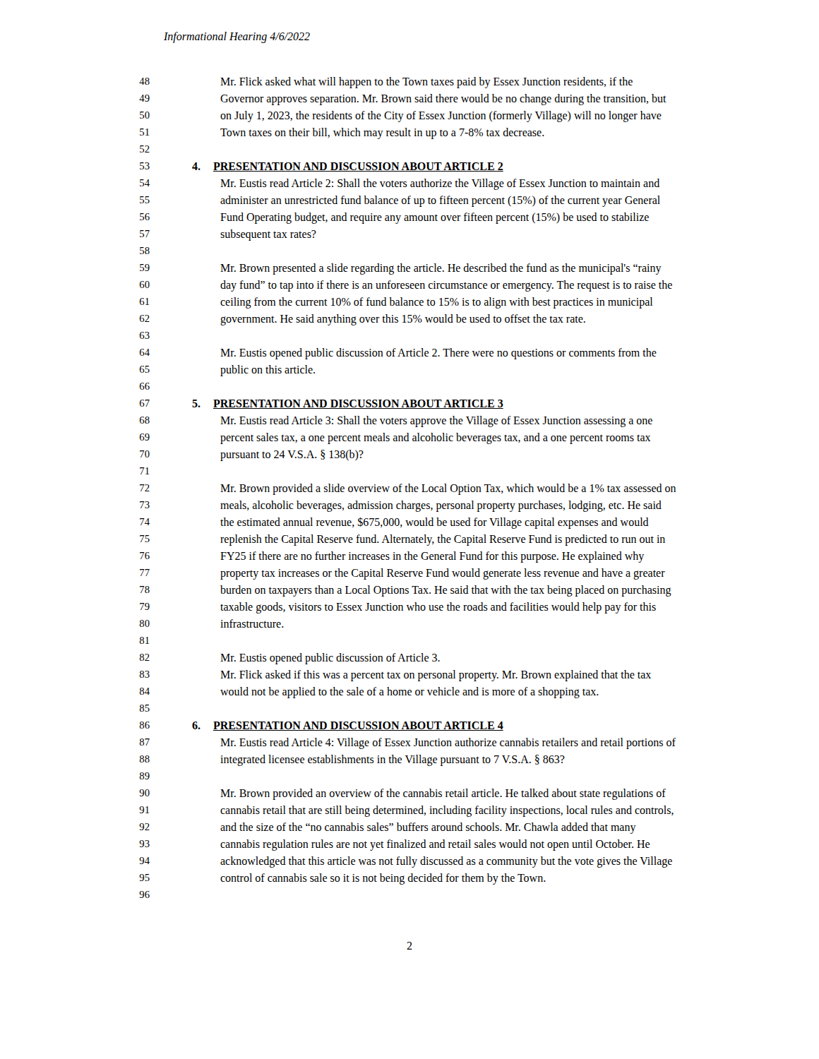Informational Hearing 4/6/2022
48
Mr. Flick asked what will happen to the Town taxes paid by Essex Junction residents, if the
49
Governor approves separation. Mr. Brown said there would be no change during the transition, but
50
on July 1, 2023, the residents of the City of Essex Junction (formerly Village) will no longer have
51
Town taxes on their bill, which may result in up to a 7-8% tax decrease.
52
53
4. PRESENTATION AND DISCUSSION ABOUT ARTICLE 2
54
Mr. Eustis read Article 2: Shall the voters authorize the Village of Essex Junction to maintain and
55
administer an unrestricted fund balance of up to fifteen percent (15%) of the current year General
56
Fund Operating budget, and require any amount over fifteen percent (15%) be used to stabilize
57
subsequent tax rates?
58
59
Mr. Brown presented a slide regarding the article. He described the fund as the municipal's “rainy
60
day fund” to tap into if there is an unforeseen circumstance or emergency. The request is to raise the
61
ceiling from the current 10% of fund balance to 15% is to align with best practices in municipal
62
government. He said anything over this 15% would be used to offset the tax rate.
63
64
Mr. Eustis opened public discussion of Article 2. There were no questions or comments from the
65
public on this article.
66
67
5. PRESENTATION AND DISCUSSION ABOUT ARTICLE 3
68
Mr. Eustis read Article 3: Shall the voters approve the Village of Essex Junction assessing a one
69
percent sales tax, a one percent meals and alcoholic beverages tax, and a one percent rooms tax
70
pursuant to 24 V.S.A. § 138(b)?
71
72
Mr. Brown provided a slide overview of the Local Option Tax, which would be a 1% tax assessed on
73
meals, alcoholic beverages, admission charges, personal property purchases, lodging, etc. He said
74
the estimated annual revenue, $675,000, would be used for Village capital expenses and would
75
replenish the Capital Reserve fund. Alternately, the Capital Reserve Fund is predicted to run out in
76
FY25 if there are no further increases in the General Fund for this purpose. He explained why
77
property tax increases or the Capital Reserve Fund would generate less revenue and have a greater
78
burden on taxpayers than a Local Options Tax. He said that with the tax being placed on purchasing
79
taxable goods, visitors to Essex Junction who use the roads and facilities would help pay for this
80
infrastructure.
81
82
Mr. Eustis opened public discussion of Article 3.
83
Mr. Flick asked if this was a percent tax on personal property. Mr. Brown explained that the tax
84
would not be applied to the sale of a home or vehicle and is more of a shopping tax.
85
86
6. PRESENTATION AND DISCUSSION ABOUT ARTICLE 4
87
Mr. Eustis read Article 4: Village of Essex Junction authorize cannabis retailers and retail portions of
88
integrated licensee establishments in the Village pursuant to 7 V.S.A. § 863?
89
90
Mr. Brown provided an overview of the cannabis retail article. He talked about state regulations of
91
cannabis retail that are still being determined, including facility inspections, local rules and controls,
92
and the size of the “no cannabis sales” buffers around schools. Mr. Chawla added that many
93
cannabis regulation rules are not yet finalized and retail sales would not open until October. He
94
acknowledged that this article was not fully discussed as a community but the vote gives the Village
95
control of cannabis sale so it is not being decided for them by the Town.
96
2